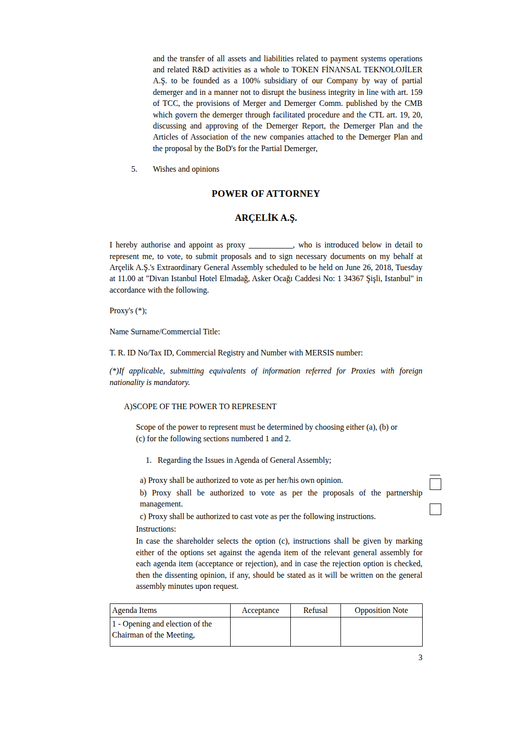and the transfer of all assets and liabilities related to payment systems operations and related R&D activities as a whole to TOKEN FİNANSAL TEKNOLOJİLER A.Ş. to be founded as a 100% subsidiary of our Company by way of partial demerger and in a manner not to disrupt the business integrity in line with art. 159 of TCC, the provisions of Merger and Demerger Comm. published by the CMB which govern the demerger through facilitated procedure and the CTL art. 19, 20, discussing and approving of the Demerger Report, the Demerger Plan and the Articles of Association of the new companies attached to the Demerger Plan and the proposal by the BoD's for the Partial Demerger,
5. Wishes and opinions
POWER OF ATTORNEY
ARÇELİK A.Ş.
I hereby authorise and appoint as proxy ___________, who is introduced below in detail to represent me, to vote, to submit proposals and to sign necessary documents on my behalf at Arçelik A.Ş.'s Extraordinary General Assembly scheduled to be held on June 26, 2018, Tuesday at 11.00 at "Divan Istanbul Hotel Elmadağ, Asker Ocağı Caddesi No: 1 34367 Şişli, Istanbul" in accordance with the following.
Proxy's (*);
Name Surname/Commercial Title:
T. R. ID No/Tax ID, Commercial Registry and Number with MERSIS number:
(*)If applicable, submitting equivalents of information referred for Proxies with foreign nationality is mandatory.
A)SCOPE OF THE POWER TO REPRESENT
Scope of the power to represent must be determined by choosing either (a), (b) or
(c) for the following sections numbered 1 and 2.
1. Regarding the Issues in Agenda of General Assembly;
a) Proxy shall be authorized to vote as per her/his own opinion.
b) Proxy shall be authorized to vote as per the proposals of the partnership management.
c) Proxy shall be authorized to cast vote as per the following instructions.
Instructions:
In case the shareholder selects the option (c), instructions shall be given by marking either of the options set against the agenda item of the relevant general assembly for each agenda item (acceptance or rejection), and in case the rejection option is checked, then the dissenting opinion, if any, should be stated as it will be written on the general assembly minutes upon request.
| Agenda Items | Acceptance | Refusal | Opposition Note |
| --- | --- | --- | --- |
| 1 - Opening and election of the Chairman of the Meeting, | | | |
3